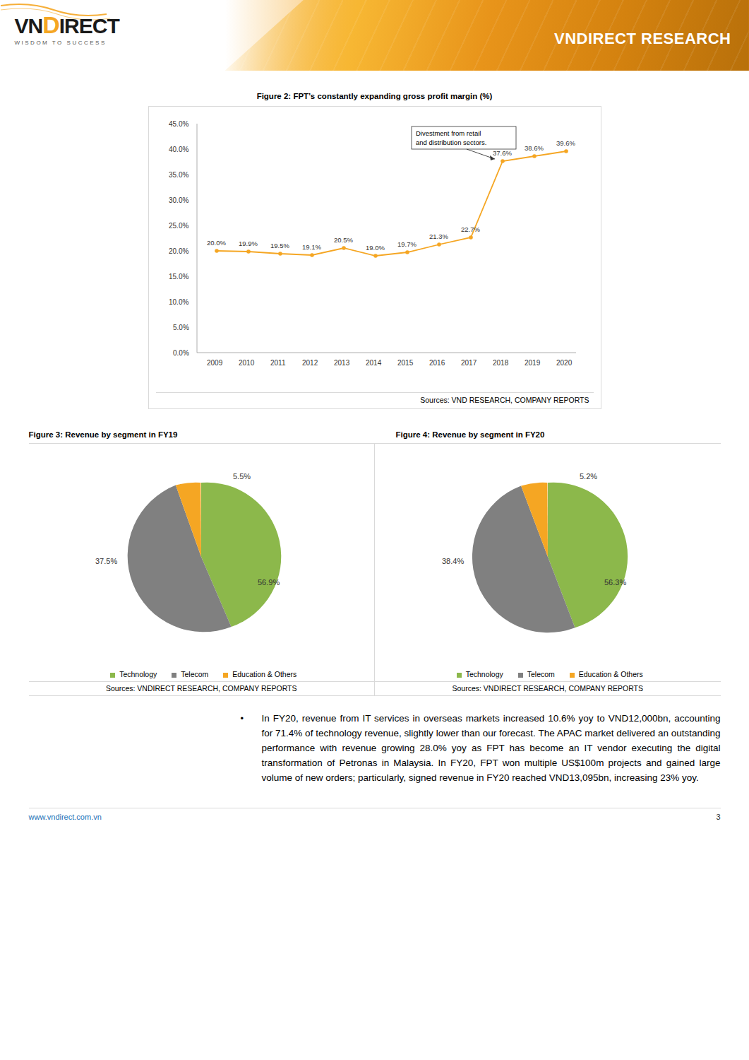VN DIRECT
WISDOM TO SUCCESS
VNDIRECT RESEARCH
Figure 2: FPT’s constantly expanding gross profit margin (%)
45.0% 40.0% 35.0% 30.0% 25.0% 20.0% 15.0% 10.0% 5.0% 0.0% 2009 2010 2011 2012 2013 2014 2015 2016 2017 2018 2019 2020 20.0% 19.9% 19.5% 19.1% 20.5% 19.0% 19.7% 21.3% 22.7% 37.6% 38.6% 39.6% Divestment from retail and distribution sectors.
Sources: VND RESEARCH, COMPANY REPORTS
Figure 3: Revenue by segment in FY19
Figure 4: Revenue by segment in FY20
5.5% 37.5% 56.9%
Technology Telecom Education & Others
Sources: VNDIRECT RESEARCH, COMPANY REPORTS
5.2% 38.4% 56.3%
Technology Telecom Education & Others
Sources: VNDIRECT RESEARCH, COMPANY REPORTS
•
In FY20, revenue from IT services in overseas markets increased 10.6% yoy to VND12,000bn, accounting for 71.4% of technology revenue, slightly lower than our forecast. The APAC market delivered an outstanding performance with revenue growing 28.0% yoy as FPT has become an IT vendor executing the digital transformation of Petronas in Malaysia. In FY20, FPT won multiple US$100m projects and gained large volume of new orders; particularly, signed revenue in FY20 reached VND13,095bn, increasing 23% yoy.
www.vndirect.com.vn
3